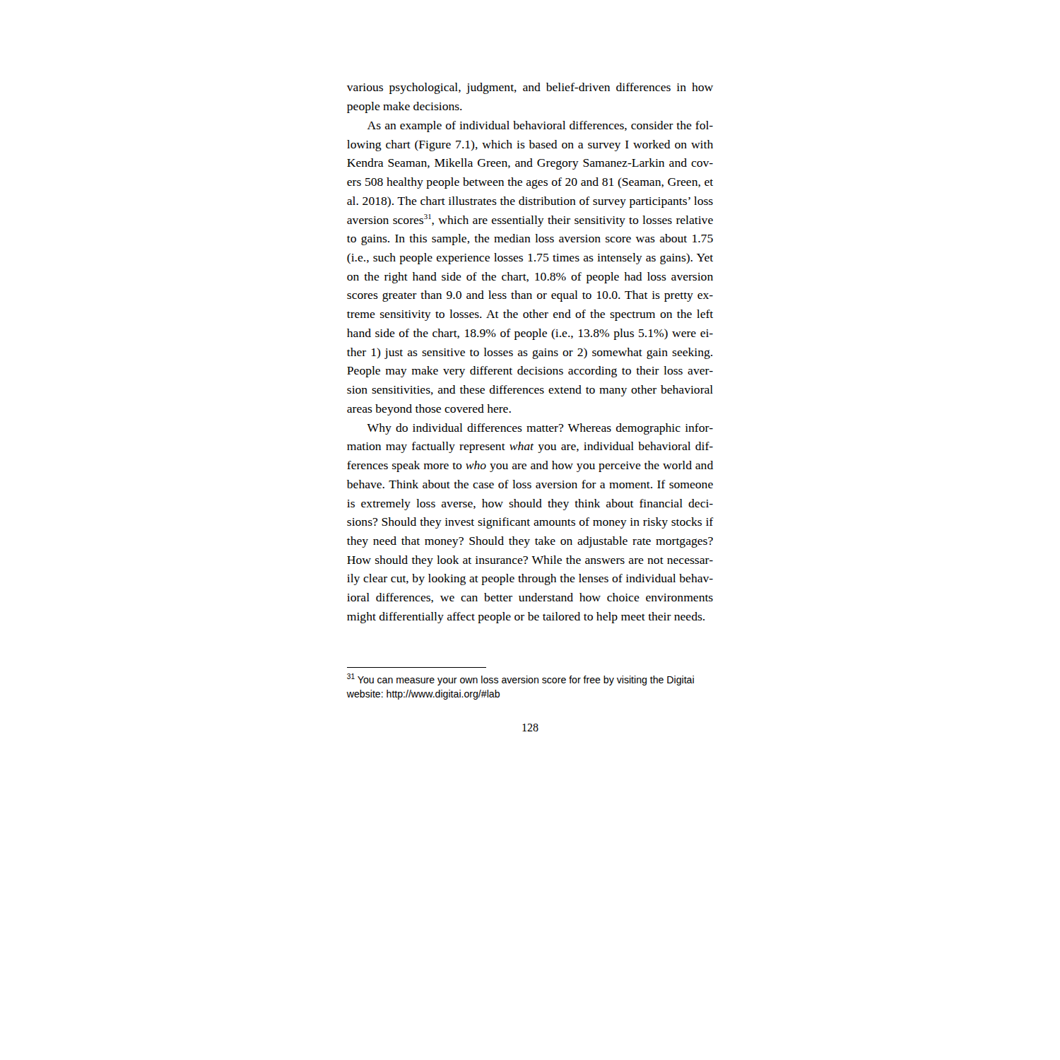various psychological, judgment, and belief-driven differences in how people make decisions.
As an example of individual behavioral differences, consider the following chart (Figure 7.1), which is based on a survey I worked on with Kendra Seaman, Mikella Green, and Gregory Samanez-Larkin and covers 508 healthy people between the ages of 20 and 81 (Seaman, Green, et al. 2018). The chart illustrates the distribution of survey participants’ loss aversion scores31, which are essentially their sensitivity to losses relative to gains. In this sample, the median loss aversion score was about 1.75 (i.e., such people experience losses 1.75 times as intensely as gains). Yet on the right hand side of the chart, 10.8% of people had loss aversion scores greater than 9.0 and less than or equal to 10.0. That is pretty extreme sensitivity to losses. At the other end of the spectrum on the left hand side of the chart, 18.9% of people (i.e., 13.8% plus 5.1%) were either 1) just as sensitive to losses as gains or 2) somewhat gain seeking. People may make very different decisions according to their loss aversion sensitivities, and these differences extend to many other behavioral areas beyond those covered here.
Why do individual differences matter? Whereas demographic information may factually represent what you are, individual behavioral differences speak more to who you are and how you perceive the world and behave. Think about the case of loss aversion for a moment. If someone is extremely loss averse, how should they think about financial decisions? Should they invest significant amounts of money in risky stocks if they need that money? Should they take on adjustable rate mortgages? How should they look at insurance? While the answers are not necessarily clear cut, by looking at people through the lenses of individual behavioral differences, we can better understand how choice environments might differentially affect people or be tailored to help meet their needs.
31 You can measure your own loss aversion score for free by visiting the Digitai website: http://www.digitai.org/#lab
128